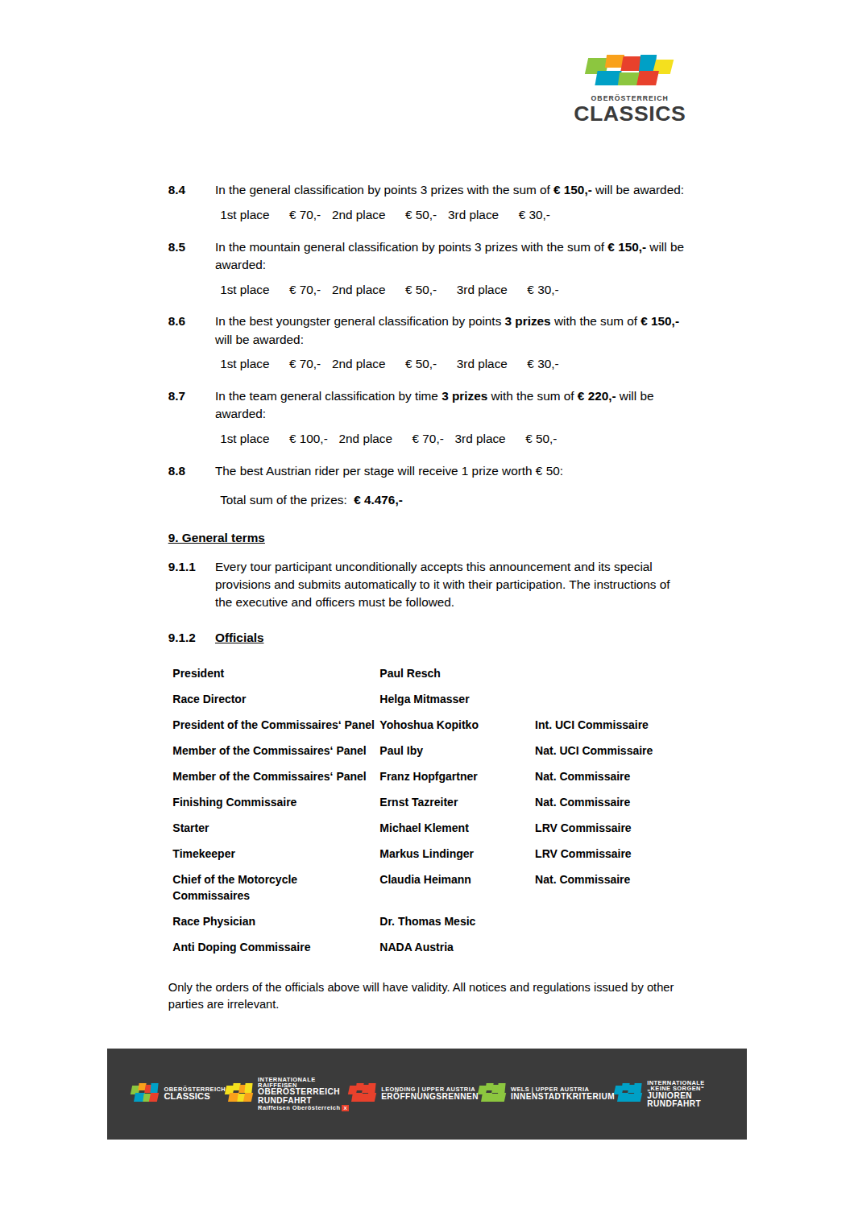OBERÖSTERREICH
CLASSICS
8.4
In the general classification by points 3 prizes with the sum of € 150,- will be awarded:
1st place € 70,- 2nd place € 50,- 3rd place € 30,-
8.5
In the mountain general classification by points 3 prizes with the sum of € 150,- will be awarded:
1st place € 70,- 2nd place € 50,- 3rd place € 30,-
8.6
In the best youngster general classification by points 3 prizes with the sum of € 150,- will be awarded:
1st place € 70,- 2nd place € 50,- 3rd place € 30,-
8.7
In the team general classification by time 3 prizes with the sum of € 220,- will be awarded:
1st place € 100,- 2nd place € 70,- 3rd place € 50,-
8.8
The best Austrian rider per stage will receive 1 prize worth € 50:
Total sum of the prizes: € 4.476,-
9. General terms
9.1.1
Every tour participant unconditionally accepts this announcement and its special provisions and submits automatically to it with their participation. The instructions of the executive and officers must be followed.
9.1.2 Officials
| President | Paul Resch | |
| Race Director | Helga Mitmasser | |
| President of the Commissaires‘ Panel | Yohoshua Kopitko | Int. UCI Commissaire |
| Member of the Commissaires‘ Panel | Paul Iby | Nat. UCI Commissaire |
| Member of the Commissaires‘ Panel | Franz Hopfgartner | Nat. Commissaire |
| Finishing Commissaire | Ernst Tazreiter | Nat. Commissaire |
| Starter | Michael Klement | LRV Commissaire |
| Timekeeper | Markus Lindinger | LRV Commissaire |
| Chief of the Motorcycle Commissaires | Claudia Heimann | Nat. Commissaire |
| Race Physician | Dr. Thomas Mesic | |
| Anti Doping Commissaire | NADA Austria | |
Only the orders of the officials above will have validity. All notices and regulations issued by other parties are irrelevant.
OBERÖSTERREICH CLASSICS
INTERNATIONALE RAIFFEISEN OBERÖSTERREICH RUNDFAHRT Raiffeisen OberösterreichX
LEONDING | UPPER AUSTRIA ERÖFFNUNGSRENNEN
WELS | UPPER AUSTRIA INNENSTADTKRITERIUM
INTERNATIONALE „KEINE SORGEN“ JUNIOREN RUNDFAHRT